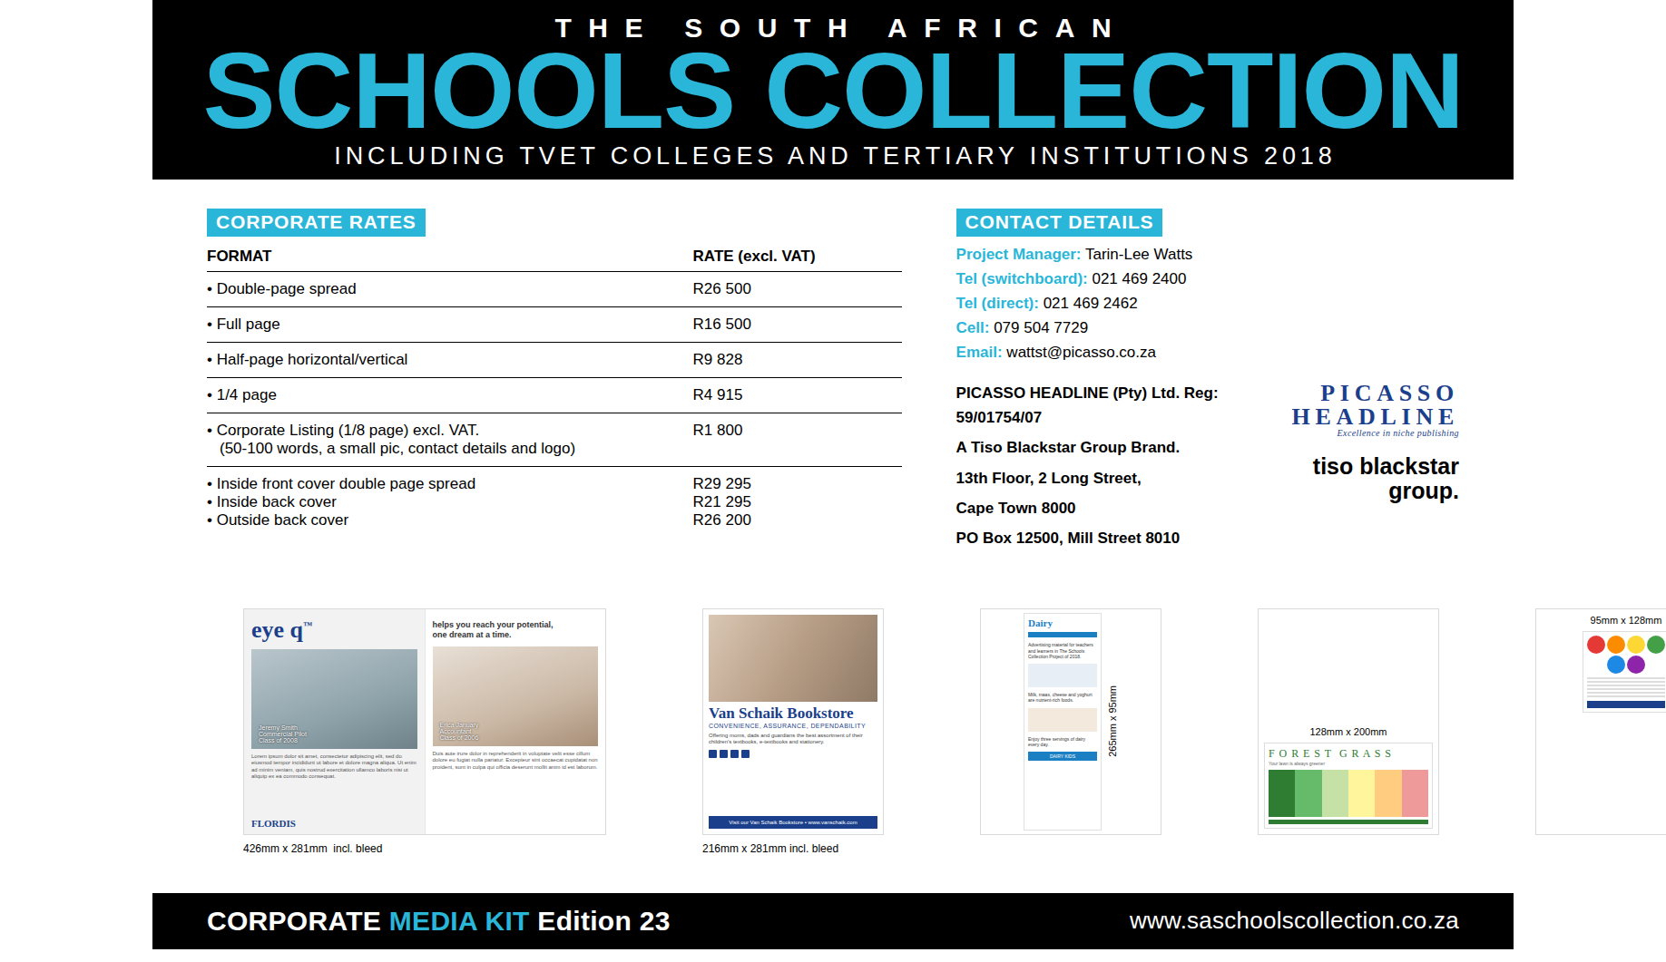THE SOUTH AFRICAN
SCHOOLS COLLECTION
INCLUDING TVET COLLEGES AND TERTIARY INSTITUTIONS 2018
CORPORATE RATES
| FORMAT | RATE (excl. VAT) |
| --- | --- |
| • Double-page spread | R26 500 |
| • Full page | R16 500 |
| • Half-page horizontal/vertical | R9 828 |
| • 1/4 page | R4 915 |
| • Corporate Listing (1/8 page) excl. VAT. (50-100 words, a small pic, contact details and logo) | R1 800 |
| • Inside front cover double page spread • Inside back cover • Outside back cover | R29 295 R21 295 R26 200 |
CONTACT DETAILS
Project Manager: Tarin-Lee Watts
Tel (switchboard): 021 469 2400
Tel (direct): 021 469 2462
Cell: 079 504 7729
Email: wattst@picasso.co.za
PICASSO HEADLINE (Pty) Ltd. Reg: 59/01754/07
A Tiso Blackstar Group Brand.
13th Floor, 2 Long Street,
Cape Town 8000
PO Box 12500, Mill Street 8010
PICASSO
HEADLINE
Excellence in niche publishing
tiso blackstar
group.
eye q™
Jeremy Smith
Commercial Pilot
Class of 2008
Lorem ipsum dolor sit amet, consectetur adipiscing elit, sed do eiusmod tempor incididunt ut labore et dolore magna aliqua. Ut enim ad minim veniam, quis nostrud exercitation ullamco laboris nisi ut aliquip ex ea commodo consequat.
FLORDIS
helps you reach your potential,
one dream at a time.
Erica January
Accountant
Class of 2006
Duis aute irure dolor in reprehenderit in voluptate velit esse cillum dolore eu fugiat nulla pariatur. Excepteur sint occaecat cupidatat non proident, sunt in culpa qui officia deserunt mollit anim id est laborum.
CORPORATE DUBLE PAGE ADVERT
426mm x 281mm incl. bleed
Van Schaik Bookstore
CONVENIENCE, ASSURANCE, DEPENDABILITY
Offering moms, dads and guardians the best assortment of their children’s textbooks, e-textbooks and stationery.
Visit our Van Schaik Bookstore • www.vanschaik.com
CORPORATE SINGLE PAGE ADVERT
216mm x 281mm incl. bleed
Dairy
Advertising material for teachers and learners in The Schools Collection Project of 2018.
Milk, maas, cheese and yoghurt are nutrient-rich foods.
Enjoy three servings of dairy every day.
DAIRY KIDS
265mm x 95mm
CORPORATE HALF VERTICLE ADVERT
128mm x 200mm
F O R E S T G R A S S
Your lawn is always greener
CORPORATE HALF VERTICLE ADVERT
95mm x 128mm
CORPORATE QUARTER ADVERT
CORPORATE MEDIA KIT Edition 23
www.saschoolscollection.co.za